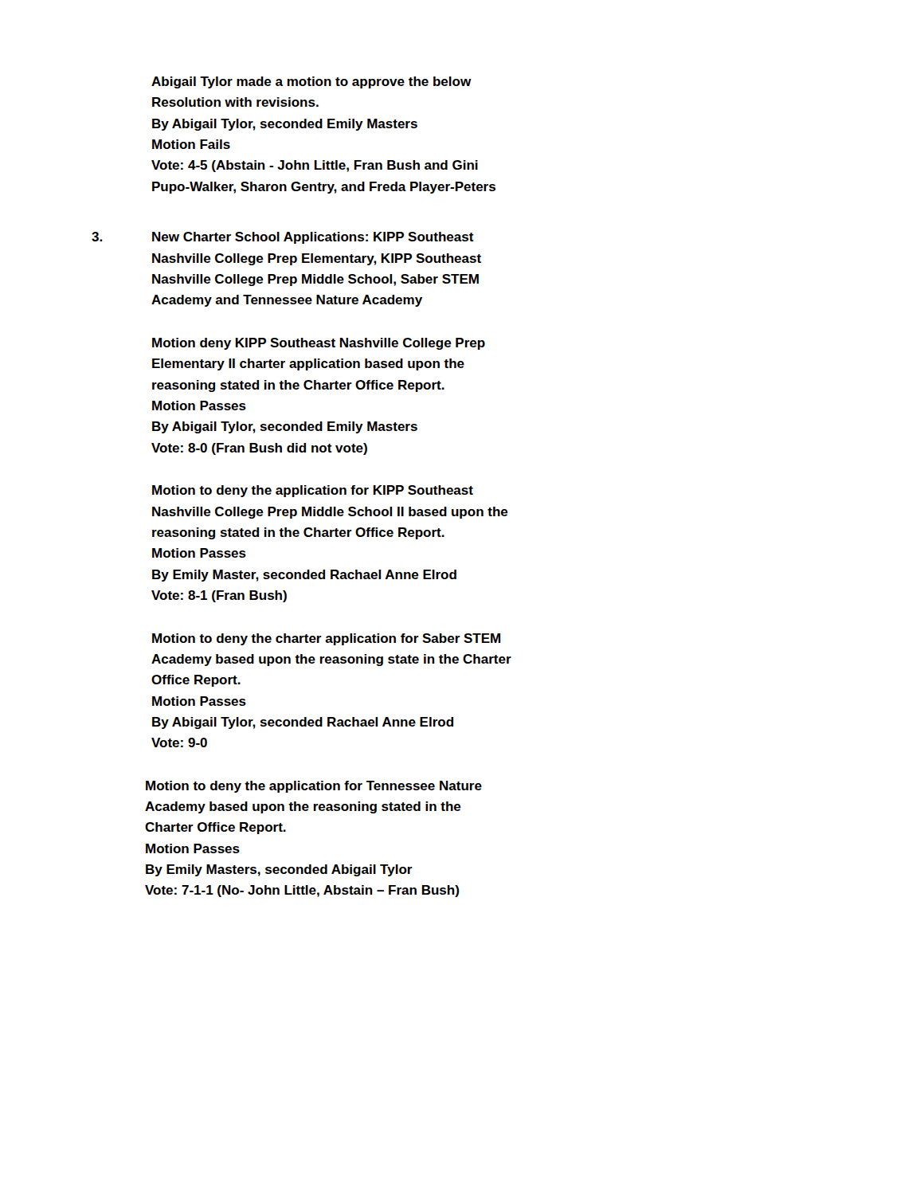Abigail Tylor made a motion to approve the below
Resolution with revisions.
By Abigail Tylor, seconded Emily Masters
Motion Fails
Vote: 4-5 (Abstain - John Little, Fran Bush and Gini
Pupo-Walker, Sharon Gentry, and Freda Player-Peters
3.
New Charter School Applications: KIPP Southeast
Nashville College Prep Elementary, KIPP Southeast
Nashville College Prep Middle School, Saber STEM
Academy and Tennessee Nature Academy
Motion deny KIPP Southeast Nashville College Prep
Elementary II charter application based upon the
reasoning stated in the Charter Office Report.
Motion Passes
By Abigail Tylor, seconded Emily Masters
Vote: 8-0 (Fran Bush did not vote)
Motion to deny the application for KIPP Southeast
Nashville College Prep Middle School II based upon the
reasoning stated in the Charter Office Report.
Motion Passes
By Emily Master, seconded Rachael Anne Elrod
Vote: 8-1 (Fran Bush)
Motion to deny the charter application for Saber STEM
Academy based upon the reasoning state in the Charter
Office Report.
Motion Passes
By Abigail Tylor, seconded Rachael Anne Elrod
Vote: 9-0
Motion to deny the application for Tennessee Nature
Academy based upon the reasoning stated in the
Charter Office Report.
Motion Passes
By Emily Masters, seconded Abigail Tylor
Vote: 7-1-1 (No- John Little, Abstain – Fran Bush)